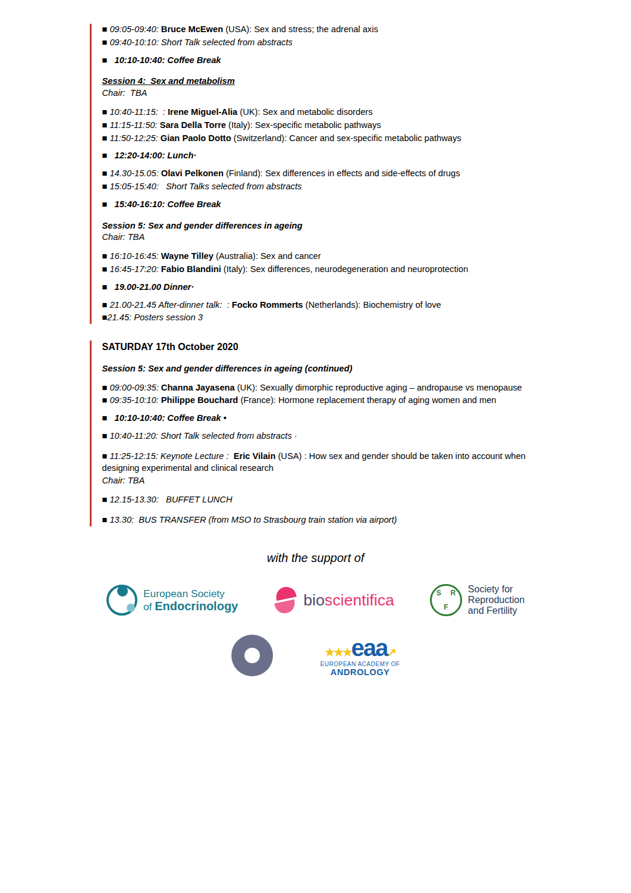■ 09:05-09:40: Bruce McEwen (USA): Sex and stress; the adrenal axis
■ 09:40-10:10: Short Talk selected from abstracts
■ 10:10-10:40: Coffee Break
Session 4: Sex and metabolism
Chair: TBA
■ 10:40-11:15: : Irene Miguel-Alia (UK): Sex and metabolic disorders
■ 11:15-11:50: Sara Della Torre (Italy): Sex-specific metabolic pathways
■ 11:50-12:25: Gian Paolo Dotto (Switzerland): Cancer and sex-specific metabolic pathways
■ 12:20-14:00: Lunch·
■ 14.30-15.05: Olavi Pelkonen (Finland): Sex differences in effects and side-effects of drugs
■ 15:05-15:40: Short Talks selected from abstracts
■ 15:40-16:10: Coffee Break
Session 5: Sex and gender differences in ageing
Chair: TBA
■ 16:10-16:45: Wayne Tilley (Australia): Sex and cancer
■ 16:45-17:20: Fabio Blandini (Italy): Sex differences, neurodegeneration and neuroprotection
■ 19.00-21.00 Dinner·
■ 21.00-21.45 After-dinner talk: : Focko Rommerts (Netherlands): Biochemistry of love
■21.45: Posters session 3
SATURDAY 17th October 2020
Session 5: Sex and gender differences in ageing (continued)
■ 09:00-09:35: Channa Jayasena (UK): Sexually dimorphic reproductive aging – andropause vs menopause
■ 09:35-10:10: Philippe Bouchard (France): Hormone replacement therapy of aging women and men
■ 10:10-10:40: Coffee Break •
■ 10:40-11:20: Short Talk selected from abstracts ·
■ 11:25-12:15: Keynote Lecture : Eric Vilain (USA) : How sex and gender should be taken into account when designing experimental and clinical research
Chair: TBA
■ 12.15-13.30: BUFFET LUNCH
■ 13.30: BUS TRANSFER (from MSO to Strasbourg train station via airport)
with the support of
European Society
of Endocrinology
bioscientifica
SRF
Society for
Reproduction
and Fertility
★★★eaa↗
EUROPEAN ACADEMY OF
ANDROLOGY